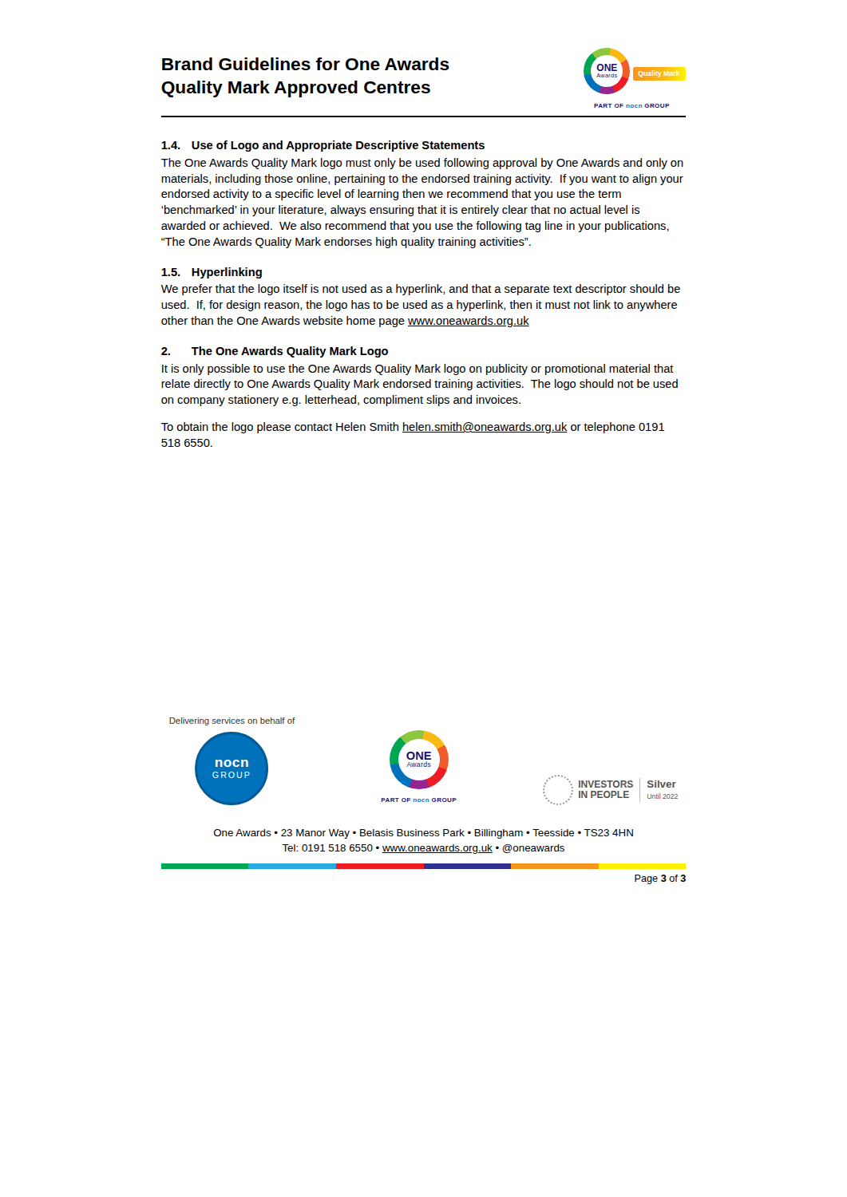Brand Guidelines for One Awards
Quality Mark Approved Centres
ONEAwards Quality Mark
PART OF nocn GROUP
1.4. Use of Logo and Appropriate Descriptive Statements
The One Awards Quality Mark logo must only be used following approval by One Awards and only on materials, including those online, pertaining to the endorsed training activity. If you want to align your endorsed activity to a specific level of learning then we recommend that you use the term ‘benchmarked’ in your literature, always ensuring that it is entirely clear that no actual level is awarded or achieved. We also recommend that you use the following tag line in your publications, “The One Awards Quality Mark endorses high quality training activities”.
1.5. Hyperlinking
We prefer that the logo itself is not used as a hyperlink, and that a separate text descriptor should be used. If, for design reason, the logo has to be used as a hyperlink, then it must not link to anywhere other than the One Awards website home page www.oneawards.org.uk
2. The One Awards Quality Mark Logo
It is only possible to use the One Awards Quality Mark logo on publicity or promotional material that relate directly to One Awards Quality Mark endorsed training activities. The logo should not be used on company stationery e.g. letterhead, compliment slips and invoices.
To obtain the logo please contact Helen Smith helen.smith@oneawards.org.uk or telephone 0191 518 6550.
Delivering services on behalf of
nocn GROUP
ONEAwards
PART OF nocn GROUP
INVESTORS
IN PEOPLE
Silver Until 2022
One Awards • 23 Manor Way • Belasis Business Park • Billingham • Teesside • TS23 4HN
Tel: 0191 518 6550 • www.oneawards.org.uk • @oneawards
Page 3 of 3